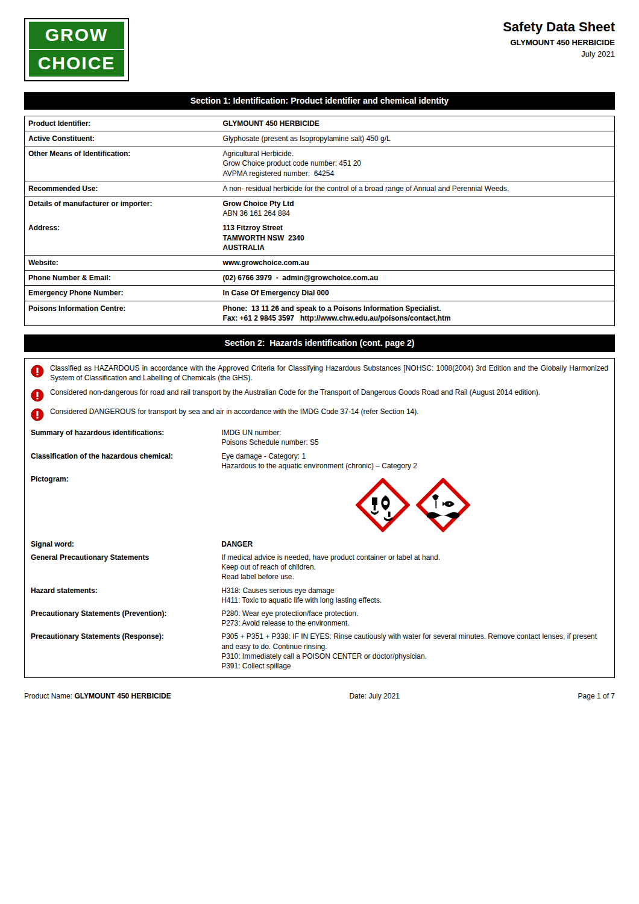GROW
CHOICE
Safety Data Sheet
GLYMOUNT 450 HERBICIDE
July 2021
Section 1: Identification: Product identifier and chemical identity
| Product Identifier: | GLYMOUNT 450 HERBICIDE |
| Active Constituent: | Glyphosate (present as Isopropylamine salt) 450 g/L |
| Other Means of Identification: | Agricultural Herbicide. Grow Choice product code number: 451 20 AVPMA registered number: 64254 |
| Recommended Use: | A non- residual herbicide for the control of a broad range of Annual and Perennial Weeds. |
| Details of manufacturer or importer: | Grow Choice Pty Ltd ABN 36 161 264 884 |
| Address: | 113 Fitzroy Street TAMWORTH NSW 2340 AUSTRALIA |
| Website: | www.growchoice.com.au |
| Phone Number & Email: | (02) 6766 3979 - admin@growchoice.com.au |
| Emergency Phone Number: | In Case Of Emergency Dial 000 |
| Poisons Information Centre: | Phone: 13 11 26 and speak to a Poisons Information Specialist. Fax: +61 2 9845 3597 http://www.chw.edu.au/poisons/contact.htm |
Section 2: Hazards identification (cont. page 2)
Classified as HAZARDOUS in accordance with the Approved Criteria for Classifying Hazardous Substances [NOHSC: 1008(2004) 3rd Edition and the Globally Harmonized System of Classification and Labelling of Chemicals (the GHS).
Considered non-dangerous for road and rail transport by the Australian Code for the Transport of Dangerous Goods Road and Rail (August 2014 edition).
Considered DANGEROUS for transport by sea and air in accordance with the IMDG Code 37-14 (refer Section 14).
| Summary of hazardous identifications: | IMDG UN number: Poisons Schedule number: S5 |
| Classification of the hazardous chemical: | Eye damage - Category: 1 Hazardous to the aquatic environment (chronic) – Category 2 |
| Pictogram: | |
| Signal word: | DANGER |
| General Precautionary Statements | If medical advice is needed, have product container or label at hand. Keep out of reach of children. Read label before use. |
| Hazard statements: | H318: Causes serious eye damage H411: Toxic to aquatic life with long lasting effects. |
| Precautionary Statements (Prevention): | P280: Wear eye protection/face protection. P273: Avoid release to the environment. |
| Precautionary Statements (Response): | P305 + P351 + P338: IF IN EYES: Rinse cautiously with water for several minutes. Remove contact lenses, if present and easy to do. Continue rinsing. P310: Immediately call a POISON CENTER or doctor/physician. P391: Collect spillage |
Product Name: GLYMOUNT 450 HERBICIDE
Date: July 2021
Page 1 of 7